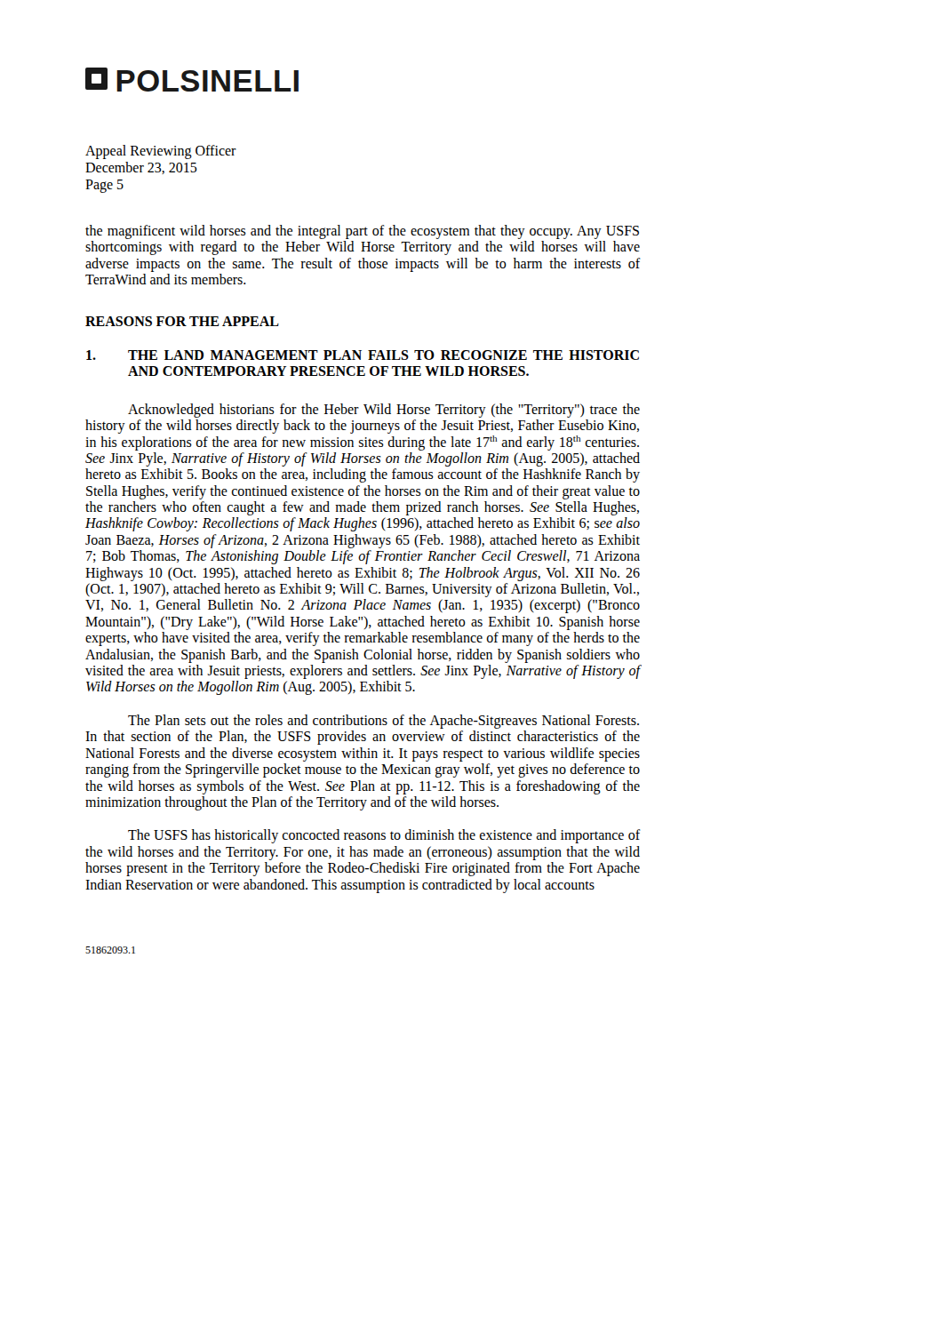POLSINELLI
Appeal Reviewing Officer
December 23, 2015
Page 5
the magnificent wild horses and the integral part of the ecosystem that they occupy. Any USFS shortcomings with regard to the Heber Wild Horse Territory and the wild horses will have adverse impacts on the same. The result of those impacts will be to harm the interests of TerraWind and its members.
REASONS FOR THE APPEAL
1. THE LAND MANAGEMENT PLAN FAILS TO RECOGNIZE THE HISTORIC AND CONTEMPORARY PRESENCE OF THE WILD HORSES.
Acknowledged historians for the Heber Wild Horse Territory (the "Territory") trace the history of the wild horses directly back to the journeys of the Jesuit Priest, Father Eusebio Kino, in his explorations of the area for new mission sites during the late 17th and early 18th centuries. See Jinx Pyle, Narrative of History of Wild Horses on the Mogollon Rim (Aug. 2005), attached hereto as Exhibit 5. Books on the area, including the famous account of the Hashknife Ranch by Stella Hughes, verify the continued existence of the horses on the Rim and of their great value to the ranchers who often caught a few and made them prized ranch horses. See Stella Hughes, Hashknife Cowboy: Recollections of Mack Hughes (1996), attached hereto as Exhibit 6; see also Joan Baeza, Horses of Arizona, 2 Arizona Highways 65 (Feb. 1988), attached hereto as Exhibit 7; Bob Thomas, The Astonishing Double Life of Frontier Rancher Cecil Creswell, 71 Arizona Highways 10 (Oct. 1995), attached hereto as Exhibit 8; The Holbrook Argus, Vol. XII No. 26 (Oct. 1, 1907), attached hereto as Exhibit 9; Will C. Barnes, University of Arizona Bulletin, Vol., VI, No. 1, General Bulletin No. 2 Arizona Place Names (Jan. 1, 1935) (excerpt) ("Bronco Mountain"), ("Dry Lake"), ("Wild Horse Lake"), attached hereto as Exhibit 10. Spanish horse experts, who have visited the area, verify the remarkable resemblance of many of the herds to the Andalusian, the Spanish Barb, and the Spanish Colonial horse, ridden by Spanish soldiers who visited the area with Jesuit priests, explorers and settlers. See Jinx Pyle, Narrative of History of Wild Horses on the Mogollon Rim (Aug. 2005), Exhibit 5.
The Plan sets out the roles and contributions of the Apache-Sitgreaves National Forests. In that section of the Plan, the USFS provides an overview of distinct characteristics of the National Forests and the diverse ecosystem within it. It pays respect to various wildlife species ranging from the Springerville pocket mouse to the Mexican gray wolf, yet gives no deference to the wild horses as symbols of the West. See Plan at pp. 11-12. This is a foreshadowing of the minimization throughout the Plan of the Territory and of the wild horses.
The USFS has historically concocted reasons to diminish the existence and importance of the wild horses and the Territory. For one, it has made an (erroneous) assumption that the wild horses present in the Territory before the Rodeo-Chediski Fire originated from the Fort Apache Indian Reservation or were abandoned. This assumption is contradicted by local accounts
51862093.1